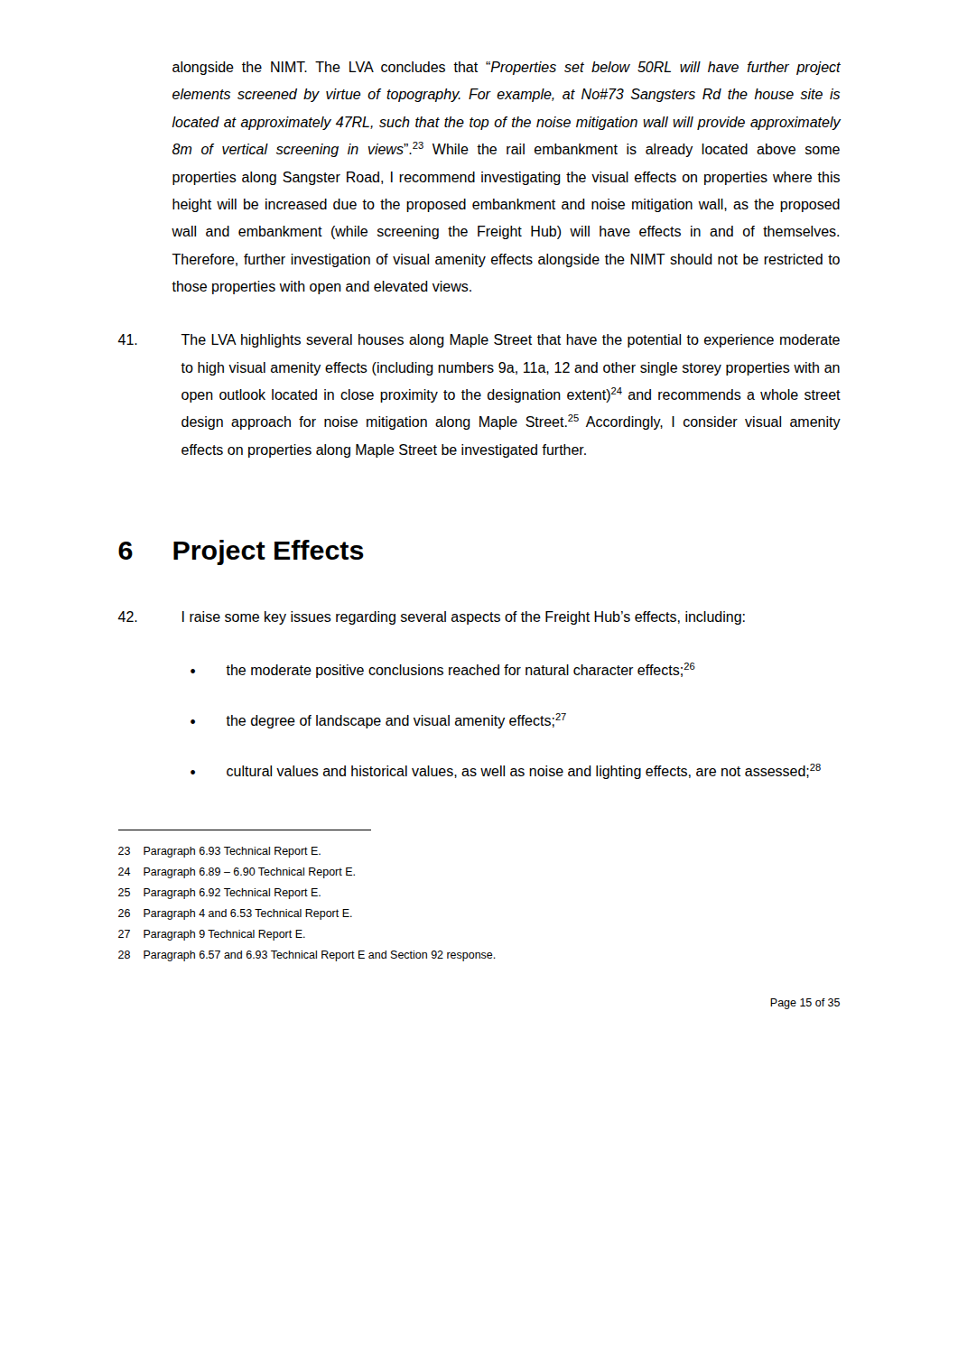alongside the NIMT. The LVA concludes that “Properties set below 50RL will have further project elements screened by virtue of topography. For example, at No#73 Sangsters Rd the house site is located at approximately 47RL, such that the top of the noise mitigation wall will provide approximately 8m of vertical screening in views”.23 While the rail embankment is already located above some properties along Sangster Road, I recommend investigating the visual effects on properties where this height will be increased due to the proposed embankment and noise mitigation wall, as the proposed wall and embankment (while screening the Freight Hub) will have effects in and of themselves. Therefore, further investigation of visual amenity effects alongside the NIMT should not be restricted to those properties with open and elevated views.
41.
The LVA highlights several houses along Maple Street that have the potential to experience moderate to high visual amenity effects (including numbers 9a, 11a, 12 and other single storey properties with an open outlook located in close proximity to the designation extent)24 and recommends a whole street design approach for noise mitigation along Maple Street.25 Accordingly, I consider visual amenity effects on properties along Maple Street be investigated further.
6 Project Effects
42.
I raise some key issues regarding several aspects of the Freight Hub’s effects, including:
the moderate positive conclusions reached for natural character effects;26
the degree of landscape and visual amenity effects;27
cultural values and historical values, as well as noise and lighting effects, are not assessed;28
23 Paragraph 6.93 Technical Report E.
24 Paragraph 6.89 – 6.90 Technical Report E.
25 Paragraph 6.92 Technical Report E.
26 Paragraph 4 and 6.53 Technical Report E.
27 Paragraph 9 Technical Report E.
28 Paragraph 6.57 and 6.93 Technical Report E and Section 92 response.
Page 15 of 35